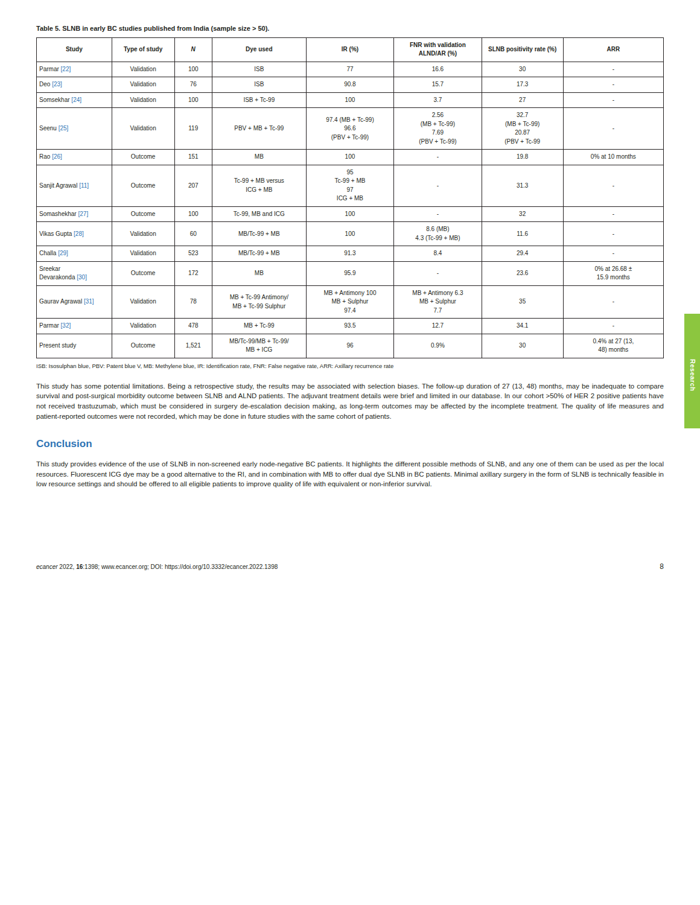Research
Table 5. SLNB in early BC studies published from India (sample size > 50).
| Study | Type of study | N | Dye used | IR (%) | FNR with validation ALND/AR (%) | SLNB positivity rate (%) | ARR |
| --- | --- | --- | --- | --- | --- | --- | --- |
| Parmar [22] | Validation | 100 | ISB | 77 | 16.6 | 30 | - |
| Deo [23] | Validation | 76 | ISB | 90.8 | 15.7 | 17.3 | - |
| Somsekhar [24] | Validation | 100 | ISB + Tc-99 | 100 | 3.7 | 27 | - |
| Seenu [25] | Validation | 119 | PBV + MB + Tc-99 | 97.4 (MB + Tc-99) 96.6 (PBV + Tc-99) | 2.56 (MB + Tc-99) 7.69 (PBV + Tc-99) | 32.7 (MB + Tc-99) 20.87 (PBV + Tc-99 | - |
| Rao [26] | Outcome | 151 | MB | 100 | - | 19.8 | 0% at 10 months |
| Sanjit Agrawal [11] | Outcome | 207 | Tc-99 + MB versus ICG + MB | 95 Tc-99 + MB 97 ICG + MB | - | 31.3 | - |
| Somashekhar [27] | Outcome | 100 | Tc-99, MB and ICG | 100 | - | 32 | - |
| Vikas Gupta [28] | Validation | 60 | MB/Tc-99 + MB | 100 | 8.6 (MB) 4.3 (Tc-99 + MB) | 11.6 | - |
| Challa [29] | Validation | 523 | MB/Tc-99 + MB | 91.3 | 8.4 | 29.4 | - |
| Sreekar Devarakonda [30] | Outcome | 172 | MB | 95.9 | - | 23.6 | 0% at 26.68 ± 15.9 months |
| Gaurav Agrawal [31] | Validation | 78 | MB + Tc-99 Antimony/ MB + Tc-99 Sulphur | MB + Antimony 100 MB + Sulphur 97.4 | MB + Antimony 6.3 MB + Sulphur 7.7 | 35 | - |
| Parmar [32] | Validation | 478 | MB + Tc-99 | 93.5 | 12.7 | 34.1 | - |
| Present study | Outcome | 1,521 | MB/Tc-99/MB + Tc-99/ MB + ICG | 96 | 0.9% | 30 | 0.4% at 27 (13, 48) months |
ISB: Isosulphan blue, PBV: Patent blue V, MB: Methylene blue, IR: Identification rate, FNR: False negative rate, ARR: Axillary recurrence rate
This study has some potential limitations. Being a retrospective study, the results may be associated with selection biases. The follow-up duration of 27 (13, 48) months, may be inadequate to compare survival and post-surgical morbidity outcome between SLNB and ALND patients. The adjuvant treatment details were brief and limited in our database. In our cohort >50% of HER 2 positive patients have not received trastuzumab, which must be considered in surgery de-escalation decision making, as long-term outcomes may be affected by the incomplete treatment. The quality of life measures and patient-reported outcomes were not recorded, which may be done in future studies with the same cohort of patients.
Conclusion
This study provides evidence of the use of SLNB in non-screened early node-negative BC patients. It highlights the different possible methods of SLNB, and any one of them can be used as per the local resources. Fluorescent ICG dye may be a good alternative to the RI, and in combination with MB to offer dual dye SLNB in BC patients. Minimal axillary surgery in the form of SLNB is technically feasible in low resource settings and should be offered to all eligible patients to improve quality of life with equivalent or non-inferior survival.
ecancer 2022, 16:1398; www.ecancer.org; DOI: https://doi.org/10.3332/ecancer.2022.1398
8